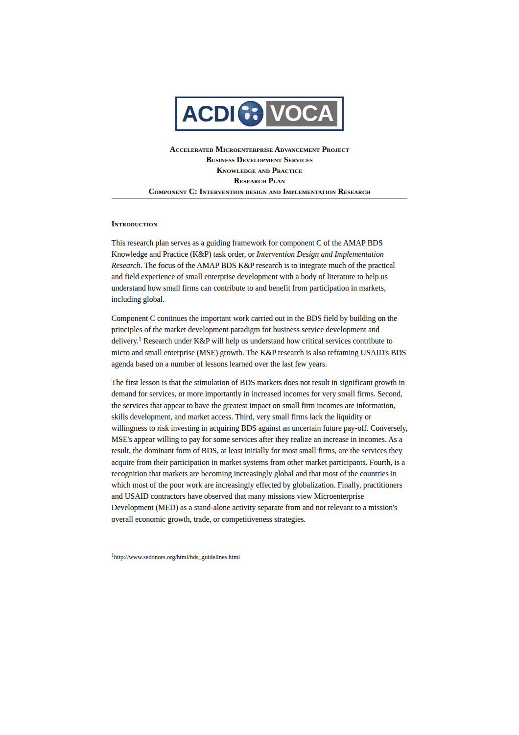ACDI VOCA
Accelerated Microenterprise Advancement Project Business Development Services Knowledge and Practice Research Plan Component C: Intervention design and Implementation Research
Introduction
This research plan serves as a guiding framework for component C of the AMAP BDS Knowledge and Practice (K&P) task order, or Intervention Design and Implementation Research. The focus of the AMAP BDS K&P research is to integrate much of the practical and field experience of small enterprise development with a body of literature to help us understand how small firms can contribute to and benefit from participation in markets, including global.
Component C continues the important work carried out in the BDS field by building on the principles of the market development paradigm for business service development and delivery.1 Research under K&P will help us understand how critical services contribute to micro and small enterprise (MSE) growth. The K&P research is also reframing USAID's BDS agenda based on a number of lessons learned over the last few years.
The first lesson is that the stimulation of BDS markets does not result in significant growth in demand for services, or more importantly in increased incomes for very small firms. Second, the services that appear to have the greatest impact on small firm incomes are information, skills development, and market access. Third, very small firms lack the liquidity or willingness to risk investing in acquiring BDS against an uncertain future pay-off. Conversely, MSE's appear willing to pay for some services after they realize an increase in incomes. As a result, the dominant form of BDS, at least initially for most small firms, are the services they acquire from their participation in market systems from other market participants. Fourth, is a recognition that markets are becoming increasingly global and that most of the countries in which most of the poor work are increasingly effected by globalization. Finally, practitioners and USAID contractors have observed that many missions view Microenterprise Development (MED) as a stand-alone activity separate from and not relevant to a mission's overall economic growth, trade, or competitiveness strategies.
1http://www.sedonors.org/html/bds_guidelines.html